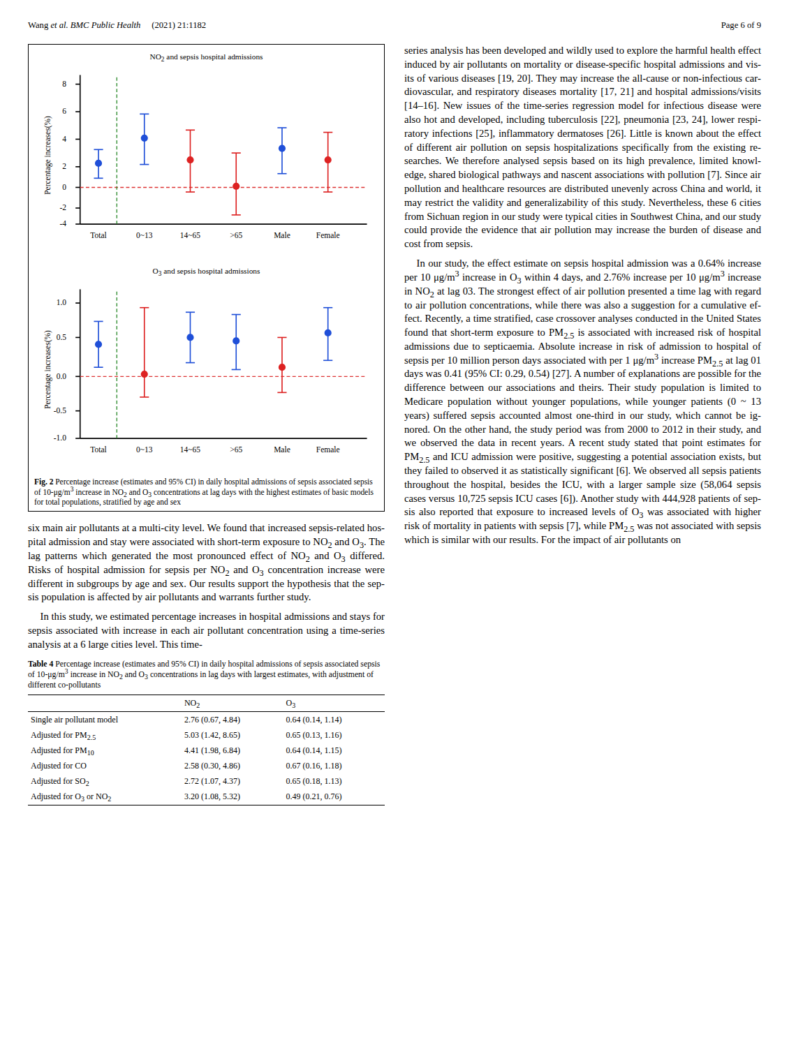Wang et al. BMC Public Health (2021) 21:1182
Page 6 of 9
NO2 and sepsis hospital admissions
8 6 4 2 0 -2 -4 Percentage increases(%) Total 0~13 14~65 >65 Male Female
O3 and sepsis hospital admissions
1.0 0.5 0.0 -0.5 -1.0 Percentage increases(%) Total 0~13 14~65 >65 Male Female
Fig. 2 Percentage increase (estimates and 95% CI) in daily hospital admissions of sepsis associated sepsis of 10-μg/m3 increase in NO2 and O3 concentrations at lag days with the highest estimates of basic models for total populations, stratified by age and sex
six main air pollutants at a multi-city level. We found that increased sepsis-related hospital admission and stay were associated with short-term exposure to NO2 and O3. The lag patterns which generated the most pronounced effect of NO2 and O3 differed. Risks of hospital admission for sepsis per NO2 and O3 concentration increase were different in subgroups by age and sex. Our results support the hypothesis that the sepsis population is affected by air pollutants and warrants further study.
In this study, we estimated percentage increases in hospital admissions and stays for sepsis associated with increase in each air pollutant concentration using a time-series analysis at a 6 large cities level. This time-
Table 4 Percentage increase (estimates and 95% CI) in daily hospital admissions of sepsis associated sepsis of 10-μg/m 3 increase in NO 2 and O 3 concentrations in lag days with largest estimates, with adjustment of different co-pollutants
| | NO 2 | O 3 |
| --- | --- | --- |
| Single air pollutant model | 2.76 (0.67, 4.84) | 0.64 (0.14, 1.14) |
| Adjusted for PM 2.5 | 5.03 (1.42, 8.65) | 0.65 (0.13, 1.16) |
| Adjusted for PM 10 | 4.41 (1.98, 6.84) | 0.64 (0.14, 1.15) |
| Adjusted for CO | 2.58 (0.30, 4.86) | 0.67 (0.16, 1.18) |
| Adjusted for SO 2 | 2.72 (1.07, 4.37) | 0.65 (0.18, 1.13) |
| Adjusted for O 3 or NO 2 | 3.20 (1.08, 5.32) | 0.49 (0.21, 0.76) |
series analysis has been developed and wildly used to explore the harmful health effect induced by air pollutants on mortality or disease-specific hospital admissions and visits of various diseases [19, 20]. They may increase the all-cause or non-infectious cardiovascular, and respiratory diseases mortality [17, 21] and hospital admissions/visits [14–16]. New issues of the time-series regression model for infectious disease were also hot and developed, including tuberculosis [22], pneumonia [23, 24], lower respiratory infections [25], inflammatory dermatoses [26]. Little is known about the effect of different air pollution on sepsis hospitalizations specifically from the existing researches. We therefore analysed sepsis based on its high prevalence, limited knowledge, shared biological pathways and nascent associations with pollution [7]. Since air pollution and healthcare resources are distributed unevenly across China and world, it may restrict the validity and generalizability of this study. Nevertheless, these 6 cities from Sichuan region in our study were typical cities in Southwest China, and our study could provide the evidence that air pollution may increase the burden of disease and cost from sepsis.
In our study, the effect estimate on sepsis hospital admission was a 0.64% increase per 10 μg/m3 increase in O3 within 4 days, and 2.76% increase per 10 μg/m3 increase in NO2 at lag 03. The strongest effect of air pollution presented a time lag with regard to air pollution concentrations, while there was also a suggestion for a cumulative effect. Recently, a time stratified, case crossover analyses conducted in the United States found that short-term exposure to PM2.5 is associated with increased risk of hospital admissions due to septicaemia. Absolute increase in risk of admission to hospital of sepsis per 10 million person days associated with per 1 μg/m3 increase PM2.5 at lag 01 days was 0.41 (95% CI: 0.29, 0.54) [27]. A number of explanations are possible for the difference between our associations and theirs. Their study population is limited to Medicare population without younger populations, while younger patients (0 ~ 13 years) suffered sepsis accounted almost one-third in our study, which cannot be ignored. On the other hand, the study period was from 2000 to 2012 in their study, and we observed the data in recent years. A recent study stated that point estimates for PM2.5 and ICU admission were positive, suggesting a potential association exists, but they failed to observed it as statistically significant [6]. We observed all sepsis patients throughout the hospital, besides the ICU, with a larger sample size (58,064 sepsis cases versus 10,725 sepsis ICU cases [6]). Another study with 444,928 patients of sepsis also reported that exposure to increased levels of O3 was associated with higher risk of mortality in patients with sepsis [7], while PM2.5 was not associated with sepsis which is similar with our results. For the impact of air pollutants on